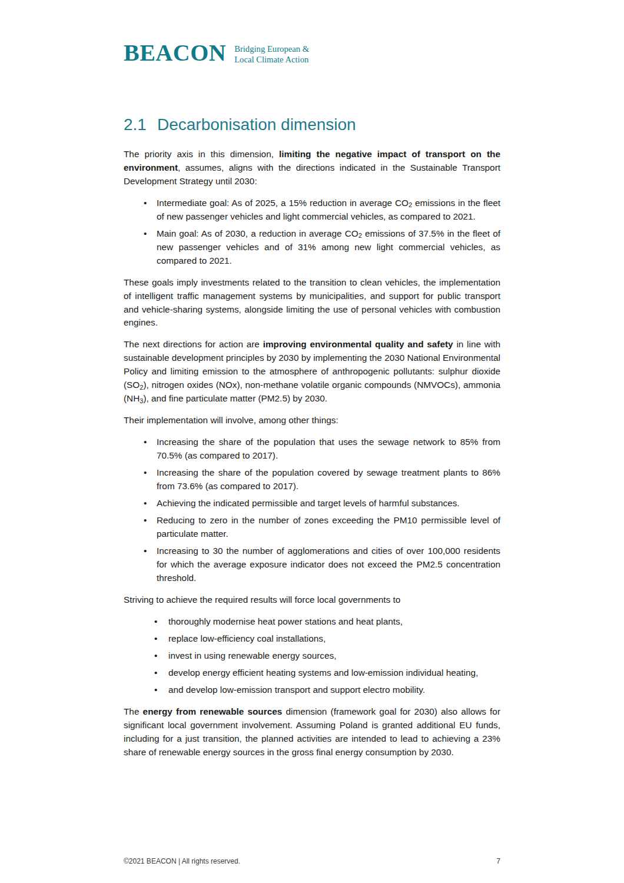BEACON
Bridging European &
Local Climate Action
2.1 Decarbonisation dimension
The priority axis in this dimension, limiting the negative impact of transport on the environment, assumes, aligns with the directions indicated in the Sustainable Transport Development Strategy until 2030:
Intermediate goal: As of 2025, a 15% reduction in average CO2 emissions in the fleet of new passenger vehicles and light commercial vehicles, as compared to 2021.
Main goal: As of 2030, a reduction in average CO2 emissions of 37.5% in the fleet of new passenger vehicles and of 31% among new light commercial vehicles, as compared to 2021.
These goals imply investments related to the transition to clean vehicles, the implementation of intelligent traffic management systems by municipalities, and support for public transport and vehicle-sharing systems, alongside limiting the use of personal vehicles with combustion engines.
The next directions for action are improving environmental quality and safety in line with sustainable development principles by 2030 by implementing the 2030 National Environmental Policy and limiting emission to the atmosphere of anthropogenic pollutants: sulphur dioxide (SO2), nitrogen oxides (NOx), non-methane volatile organic compounds (NMVOCs), ammonia (NH3), and fine particulate matter (PM2.5) by 2030.
Their implementation will involve, among other things:
Increasing the share of the population that uses the sewage network to 85% from 70.5% (as compared to 2017).
Increasing the share of the population covered by sewage treatment plants to 86% from 73.6% (as compared to 2017).
Achieving the indicated permissible and target levels of harmful substances.
Reducing to zero in the number of zones exceeding the PM10 permissible level of particulate matter.
Increasing to 30 the number of agglomerations and cities of over 100,000 residents for which the average exposure indicator does not exceed the PM2.5 concentration threshold.
Striving to achieve the required results will force local governments to
thoroughly modernise heat power stations and heat plants,
replace low-efficiency coal installations,
invest in using renewable energy sources,
develop energy efficient heating systems and low-emission individual heating,
and develop low-emission transport and support electro mobility.
The energy from renewable sources dimension (framework goal for 2030) also allows for significant local government involvement. Assuming Poland is granted additional EU funds, including for a just transition, the planned activities are intended to lead to achieving a 23% share of renewable energy sources in the gross final energy consumption by 2030.
©2021 BEACON | All rights reserved. 7